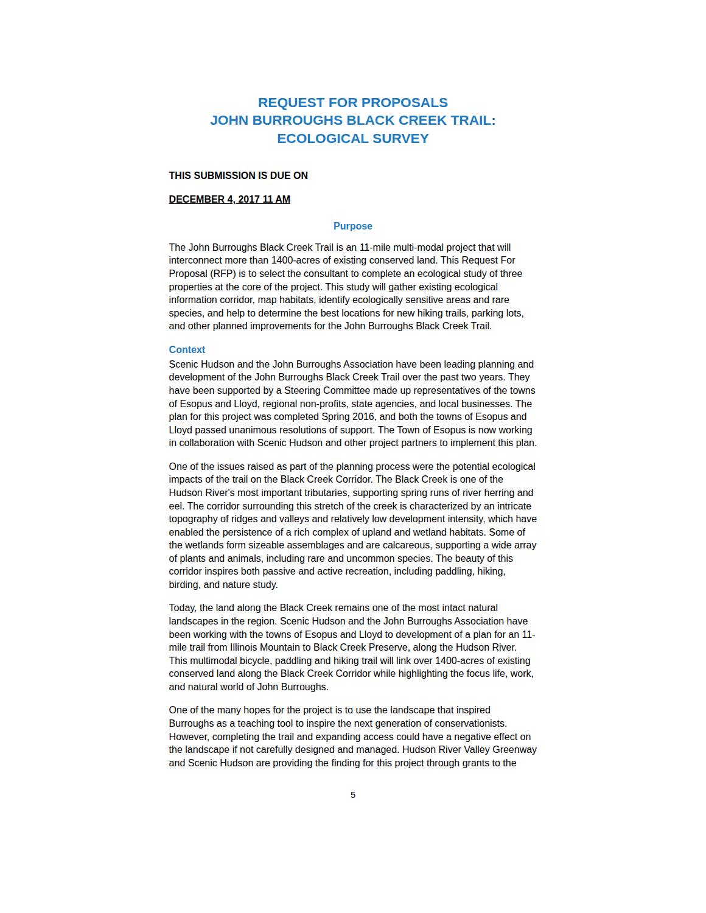REQUEST FOR PROPOSALS
JOHN BURROUGHS BLACK CREEK TRAIL: ECOLOGICAL SURVEY
THIS SUBMISSION IS DUE ON
DECEMBER 4, 2017 11 AM
Purpose
The John Burroughs Black Creek Trail is an 11-mile multi-modal project that will interconnect more than 1400-acres of existing conserved land. This Request For Proposal (RFP) is to select the consultant to complete an ecological study of three properties at the core of the project. This study will gather existing ecological information corridor, map habitats, identify ecologically sensitive areas and rare species, and help to determine the best locations for new hiking trails, parking lots, and other planned improvements for the John Burroughs Black Creek Trail.
Context
Scenic Hudson and the John Burroughs Association have been leading planning and development of the John Burroughs Black Creek Trail over the past two years. They have been supported by a Steering Committee made up representatives of the towns of Esopus and Lloyd, regional non-profits, state agencies, and local businesses. The plan for this project was completed Spring 2016, and both the towns of Esopus and Lloyd passed unanimous resolutions of support. The Town of Esopus is now working in collaboration with Scenic Hudson and other project partners to implement this plan.
One of the issues raised as part of the planning process were the potential ecological impacts of the trail on the Black Creek Corridor. The Black Creek is one of the Hudson River's most important tributaries, supporting spring runs of river herring and eel. The corridor surrounding this stretch of the creek is characterized by an intricate topography of ridges and valleys and relatively low development intensity, which have enabled the persistence of a rich complex of upland and wetland habitats. Some of the wetlands form sizeable assemblages and are calcareous, supporting a wide array of plants and animals, including rare and uncommon species. The beauty of this corridor inspires both passive and active recreation, including paddling, hiking, birding, and nature study.
Today, the land along the Black Creek remains one of the most intact natural landscapes in the region. Scenic Hudson and the John Burroughs Association have been working with the towns of Esopus and Lloyd to development of a plan for an 11-mile trail from Illinois Mountain to Black Creek Preserve, along the Hudson River. This multimodal bicycle, paddling and hiking trail will link over 1400-acres of existing conserved land along the Black Creek Corridor while highlighting the focus life, work, and natural world of John Burroughs.
One of the many hopes for the project is to use the landscape that inspired Burroughs as a teaching tool to inspire the next generation of conservationists. However, completing the trail and expanding access could have a negative effect on the landscape if not carefully designed and managed. Hudson River Valley Greenway and Scenic Hudson are providing the finding for this project through grants to the
5